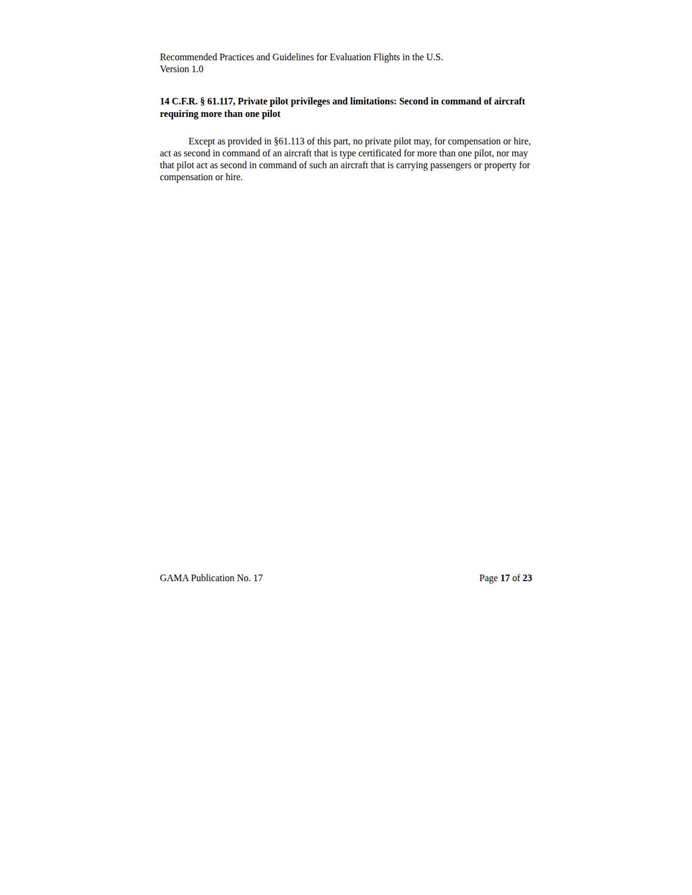Recommended Practices and Guidelines for Evaluation Flights in the U.S.
Version 1.0
14 C.F.R. § 61.117, Private pilot privileges and limitations: Second in command of aircraft requiring more than one pilot
Except as provided in §61.113 of this part, no private pilot may, for compensation or hire, act as second in command of an aircraft that is type certificated for more than one pilot, nor may that pilot act as second in command of such an aircraft that is carrying passengers or property for compensation or hire.
GAMA Publication No. 17
Page 17 of 23